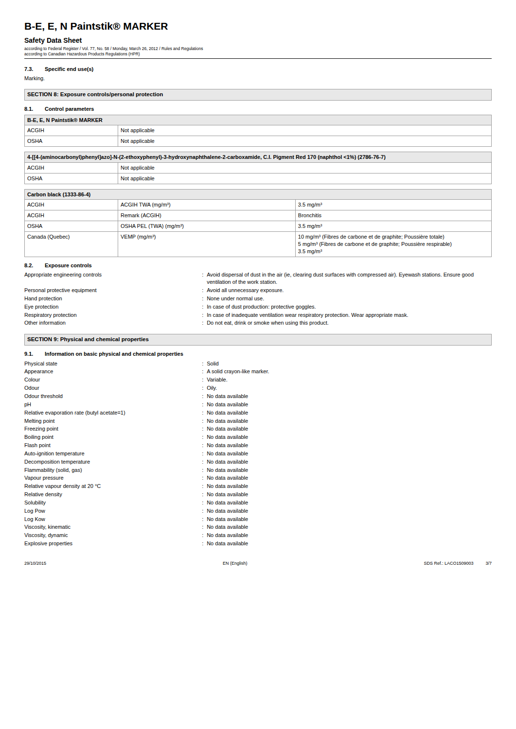B-E, E, N Paintstik® MARKER
Safety Data Sheet
according to Federal Register / Vol. 77, No. 58 / Monday, March 26, 2012 / Rules and Regulations
according to Canadian Hazardous Products Regulations (HPR)
7.3. Specific end use(s)
Marking.
SECTION 8: Exposure controls/personal protection
8.1. Control parameters
| B-E, E, N Paintstik® MARKER |
| ACGIH | Not applicable |
| OSHA | Not applicable |
| 4-[[4-(aminocarbonyl)phenyl]azo]-N-(2-ethoxyphenyl)-3-hydroxynaphthalene-2-carboxamide, C.I. Pigment Red 170 (naphthol <1%) (2786-76-7) |
| ACGIH | Not applicable |
| OSHA | Not applicable |
| Carbon black (1333-86-4) |
| ACGIH | ACGIH TWA (mg/m³) | 3.5 mg/m³ |
| ACGIH | Remark (ACGIH) | Bronchitis |
| OSHA | OSHA PEL (TWA) (mg/m³) | 3.5 mg/m³ |
| Canada (Quebec) | VEMP (mg/m³) | 10 mg/m³ (Fibres de carbone et de graphite; Poussière totale) 5 mg/m³ (Fibres de carbone et de graphite; Poussière respirable) 3.5 mg/m³ |
8.2. Exposure controls
| Appropriate engineering controls | : | Avoid dispersal of dust in the air (ie, clearing dust surfaces with compressed air). Eyewash stations. Ensure good ventilation of the work station. |
| Personal protective equipment | : | Avoid all unnecessary exposure. |
| Hand protection | : | None under normal use. |
| Eye protection | : | In case of dust production: protective goggles. |
| Respiratory protection | : | In case of inadequate ventilation wear respiratory protection. Wear appropriate mask. |
| Other information | : | Do not eat, drink or smoke when using this product. |
SECTION 9: Physical and chemical properties
9.1. Information on basic physical and chemical properties
| Physical state | : | Solid |
| Appearance | : | A solid crayon-like marker. |
| Colour | : | Variable. |
| Odour | : | Oily. |
| Odour threshold | : | No data available |
| pH | : | No data available |
| Relative evaporation rate (butyl acetate=1) | : | No data available |
| Melting point | : | No data available |
| Freezing point | : | No data available |
| Boiling point | : | No data available |
| Flash point | : | No data available |
| Auto-ignition temperature | : | No data available |
| Decomposition temperature | : | No data available |
| Flammability (solid, gas) | : | No data available |
| Vapour pressure | : | No data available |
| Relative vapour density at 20 °C | : | No data available |
| Relative density | : | No data available |
| Solubility | : | No data available |
| Log Pow | : | No data available |
| Log Kow | : | No data available |
| Viscosity, kinematic | : | No data available |
| Viscosity, dynamic | : | No data available |
| Explosive properties | : | No data available |
29/10/2015 EN (English) SDS Ref.: LACO1509003 3/7